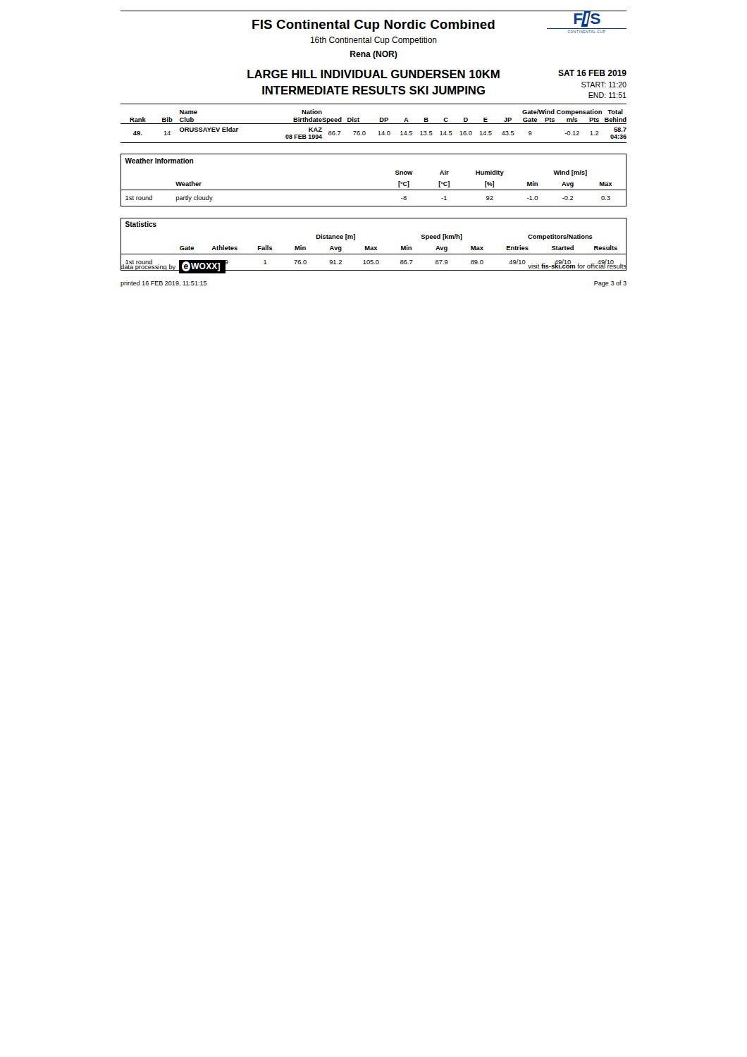FIS
CONTINENTAL CUP
FIS Continental Cup Nordic Combined
16th Continental Cup Competition
Rena (NOR)
SAT 16 FEB 2019
START: 11:20
END: 11:51
LARGE HILL INDIVIDUAL GUNDERSEN 10KM
INTERMEDIATE RESULTS SKI JUMPING
| | | Name | Nation | | | | | | Gate/Wind Compensation | Total |
| --- | --- | --- | --- | --- | --- | --- | --- | --- | --- | --- |
| Rank | Bib | Club | Birthdate | Speed | Dist | DP | A | B | C | D | E | JP | Gate | Pts | m/s | Pts | Behind |
| 49. | 14 | ORUSSAYEV Eldar | KAZ 08 FEB 1994 | 86.7 | 76.0 | 14.0 | 14.5 | 13.5 | 14.5 | 16.0 | 14.5 | 43.5 | 9 | | -0.12 | 1.2 | 58.7 04:36 |
Weather Information
| | | | Snow | Air | Humidity | Wind [m/s] |
| | Weather | | [°C] | [°C] | [%] | Min | Avg | Max |
| 1st round | partly cloudy | | -8 | -1 | 92 | -1.0 | -0.2 | 0.3 |
Statistics
| | | | | Distance [m] | Speed [km/h] | Competitors/Nations |
| | Gate | Athletes | Falls | Min | Avg | Max | Min | Avg | Max | Entries | Started | Results |
| 1st round | 9 | 49 | 1 | 76.0 | 91.2 | 105.0 | 86.7 | 87.9 | 89.0 | 49/10 | 49/10 | 49/10 |
data processing by e WOXX]
visit fis-ski.com for official results
printed 16 FEB 2019, 11:51:15
Page 3 of 3